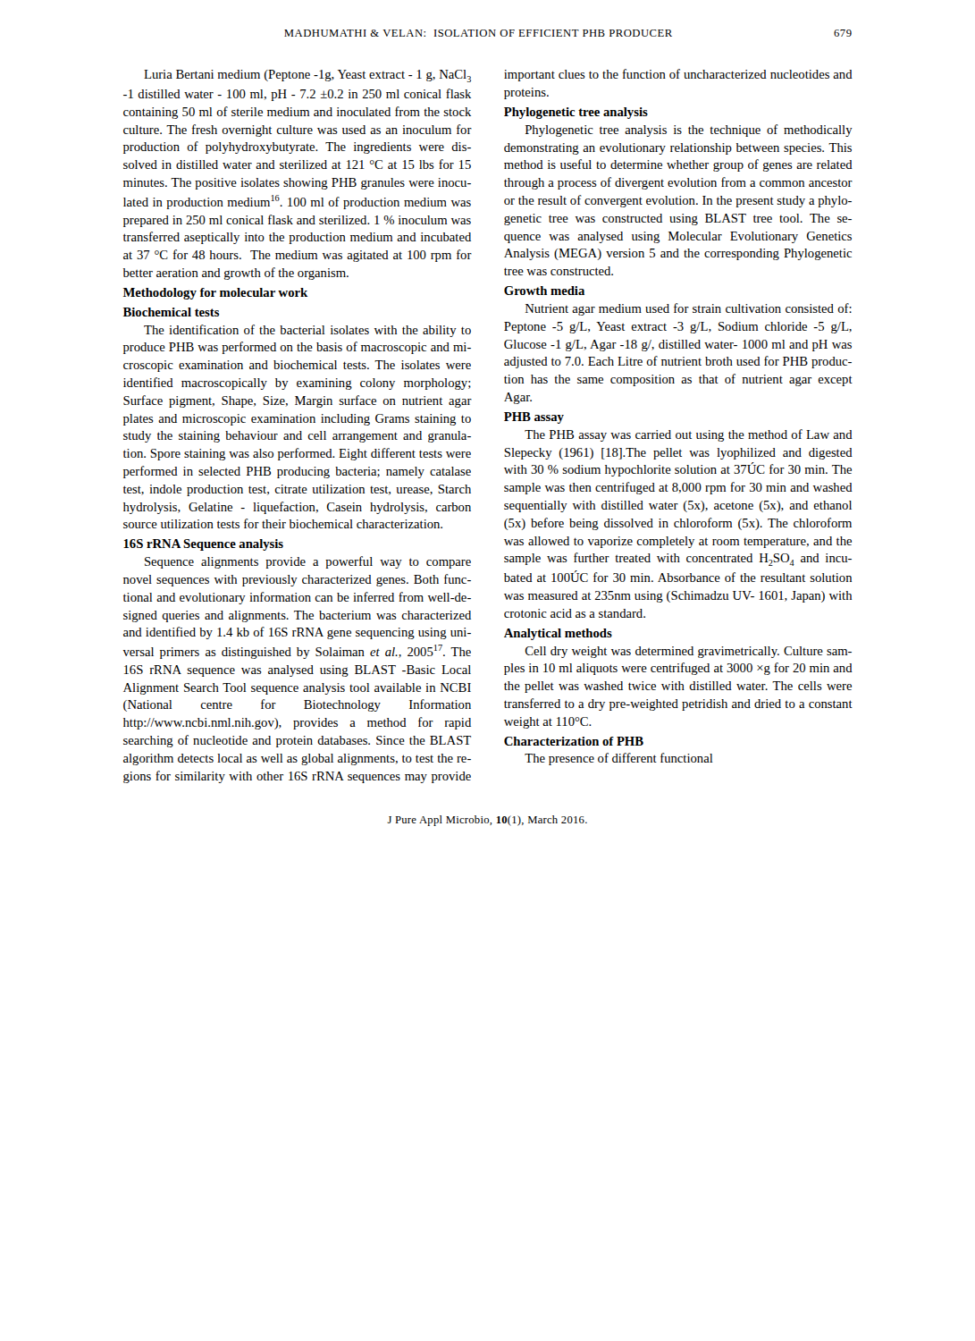Madhumathi & Velan: Isolation of Efficient PHB Producer 679
Luria Bertani medium (Peptone -1g, Yeast extract - 1 g, NaCl3 -1 distilled water - 100 ml, pH - 7.2 ±0.2 in 250 ml conical flask containing 50 ml of sterile medium and inoculated from the stock culture. The fresh overnight culture was used as an inoculum for production of polyhydroxybutyrate. The ingredients were dissolved in distilled water and sterilized at 121 °C at 15 lbs for 15 minutes. The positive isolates showing PHB granules were inoculated in production medium16. 100 ml of production medium was prepared in 250 ml conical flask and sterilized. 1 % inoculum was transferred aseptically into the production medium and incubated at 37 °C for 48 hours. The medium was agitated at 100 rpm for better aeration and growth of the organism.
Methodology for molecular work
Biochemical tests
The identification of the bacterial isolates with the ability to produce PHB was performed on the basis of macroscopic and microscopic examination and biochemical tests. The isolates were identified macroscopically by examining colony morphology; Surface pigment, Shape, Size, Margin surface on nutrient agar plates and microscopic examination including Grams staining to study the staining behaviour and cell arrangement and granulation. Spore staining was also performed. Eight different tests were performed in selected PHB producing bacteria; namely catalase test, indole production test, citrate utilization test, urease, Starch hydrolysis, Gelatine - liquefaction, Casein hydrolysis, carbon source utilization tests for their biochemical characterization.
16S rRNA Sequence analysis
Sequence alignments provide a powerful way to compare novel sequences with previously characterized genes. Both functional and evolutionary information can be inferred from well-designed queries and alignments. The bacterium was characterized and identified by 1.4 kb of 16S rRNA gene sequencing using universal primers as distinguished by Solaiman et al., 200517. The 16S rRNA sequence was analysed using BLAST -Basic Local Alignment Search Tool sequence analysis tool available in NCBI (National centre for Biotechnology Information http://www.ncbi.nml.nih.gov), provides a method for rapid searching of nucleotide and protein databases. Since the BLAST algorithm detects local as well as global alignments, to test the regions for similarity with other 16S rRNA sequences may provide important clues to the function of uncharacterized nucleotides and proteins.
Phylogenetic tree analysis
Phylogenetic tree analysis is the technique of methodically demonstrating an evolutionary relationship between species. This method is useful to determine whether group of genes are related through a process of divergent evolution from a common ancestor or the result of convergent evolution. In the present study a phylogenetic tree was constructed using BLAST tree tool. The sequence was analysed using Molecular Evolutionary Genetics Analysis (MEGA) version 5 and the corresponding Phylogenetic tree was constructed.
Growth media
Nutrient agar medium used for strain cultivation consisted of: Peptone -5 g/L, Yeast extract -3 g/L, Sodium chloride -5 g/L, Glucose -1 g/L, Agar -18 g/, distilled water- 1000 ml and pH was adjusted to 7.0. Each Litre of nutrient broth used for PHB production has the same composition as that of nutrient agar except Agar.
PHB assay
The PHB assay was carried out using the method of Law and Slepecky (1961) [18].The pellet was lyophilized and digested with 30 % sodium hypochlorite solution at 37ÚC for 30 min. The sample was then centrifuged at 8,000 rpm for 30 min and washed sequentially with distilled water (5x), acetone (5x), and ethanol (5x) before being dissolved in chloroform (5x). The chloroform was allowed to vaporize completely at room temperature, and the sample was further treated with concentrated H2SO4 and incubated at 100ÚC for 30 min. Absorbance of the resultant solution was measured at 235nm using (Schimadzu UV- 1601, Japan) with crotonic acid as a standard.
Analytical methods
Cell dry weight was determined gravimetrically. Culture samples in 10 ml aliquots were centrifuged at 3000 ×g for 20 min and the pellet was washed twice with distilled water. The cells were transferred to a dry pre-weighted petridish and dried to a constant weight at 110°C.
Characterization of PHB
The presence of different functional
J Pure Appl Microbio, 10(1), March 2016.